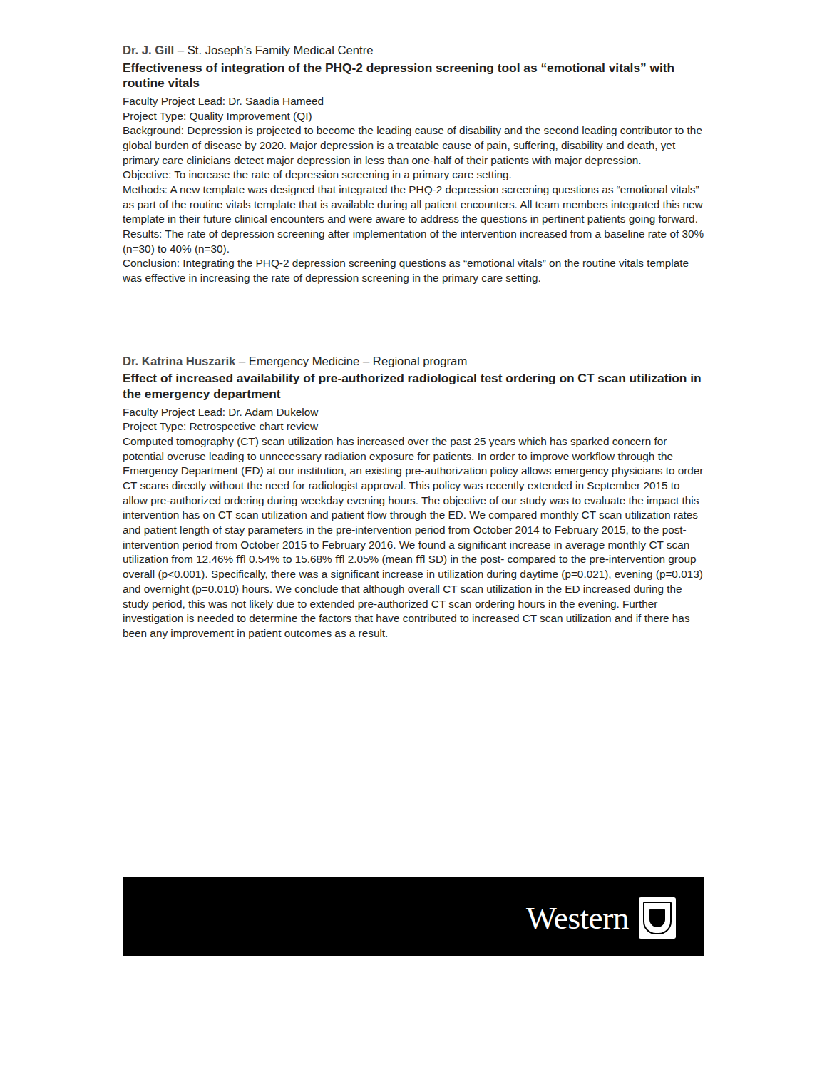Dr. J. Gill – St. Joseph’s Family Medical Centre
Effectiveness of integration of the PHQ-2 depression screening tool as “emotional vitals” with routine vitals
Faculty Project Lead: Dr. Saadia Hameed
Project Type: Quality Improvement (QI)
Background: Depression is projected to become the leading cause of disability and the second leading contributor to the global burden of disease by 2020. Major depression is a treatable cause of pain, suffering, disability and death, yet primary care clinicians detect major depression in less than one-half of their patients with major depression.
Objective: To increase the rate of depression screening in a primary care setting.
Methods: A new template was designed that integrated the PHQ-2 depression screening questions as “emotional vitals” as part of the routine vitals template that is available during all patient encounters. All team members integrated this new template in their future clinical encounters and were aware to address the questions in pertinent patients going forward.
Results: The rate of depression screening after implementation of the intervention increased from a baseline rate of 30% (n=30) to 40% (n=30).
Conclusion: Integrating the PHQ-2 depression screening questions as “emotional vitals” on the routine vitals template was effective in increasing the rate of depression screening in the primary care setting.
Dr. Katrina Huszarik – Emergency Medicine – Regional program
Effect of increased availability of pre-authorized radiological test ordering on CT scan utilization in the emergency department
Faculty Project Lead: Dr. Adam Dukelow
Project Type: Retrospective chart review
Computed tomography (CT) scan utilization has increased over the past 25 years which has sparked concern for potential overuse leading to unnecessary radiation exposure for patients. In order to improve workflow through the Emergency Department (ED) at our institution, an existing pre-authorization policy allows emergency physicians to order CT scans directly without the need for radiologist approval. This policy was recently extended in September 2015 to allow pre-authorized ordering during weekday evening hours. The objective of our study was to evaluate the impact this intervention has on CT scan utilization and patient flow through the ED. We compared monthly CT scan utilization rates and patient length of stay parameters in the pre-intervention period from October 2014 to February 2015, to the post-intervention period from October 2015 to February 2016. We found a significant increase in average monthly CT scan utilization from 12.46% ﬀl 0.54% to 15.68% ﬀl 2.05% (mean ﬀl SD) in the post- compared to the pre-intervention group overall (p<0.001). Specifically, there was a significant increase in utilization during daytime (p=0.021), evening (p=0.013) and overnight (p=0.010) hours. We conclude that although overall CT scan utilization in the ED increased during the study period, this was not likely due to extended pre-authorized CT scan ordering hours in the evening. Further investigation is needed to determine the factors that have contributed to increased CT scan utilization and if there has been any improvement in patient outcomes as a result.
Western